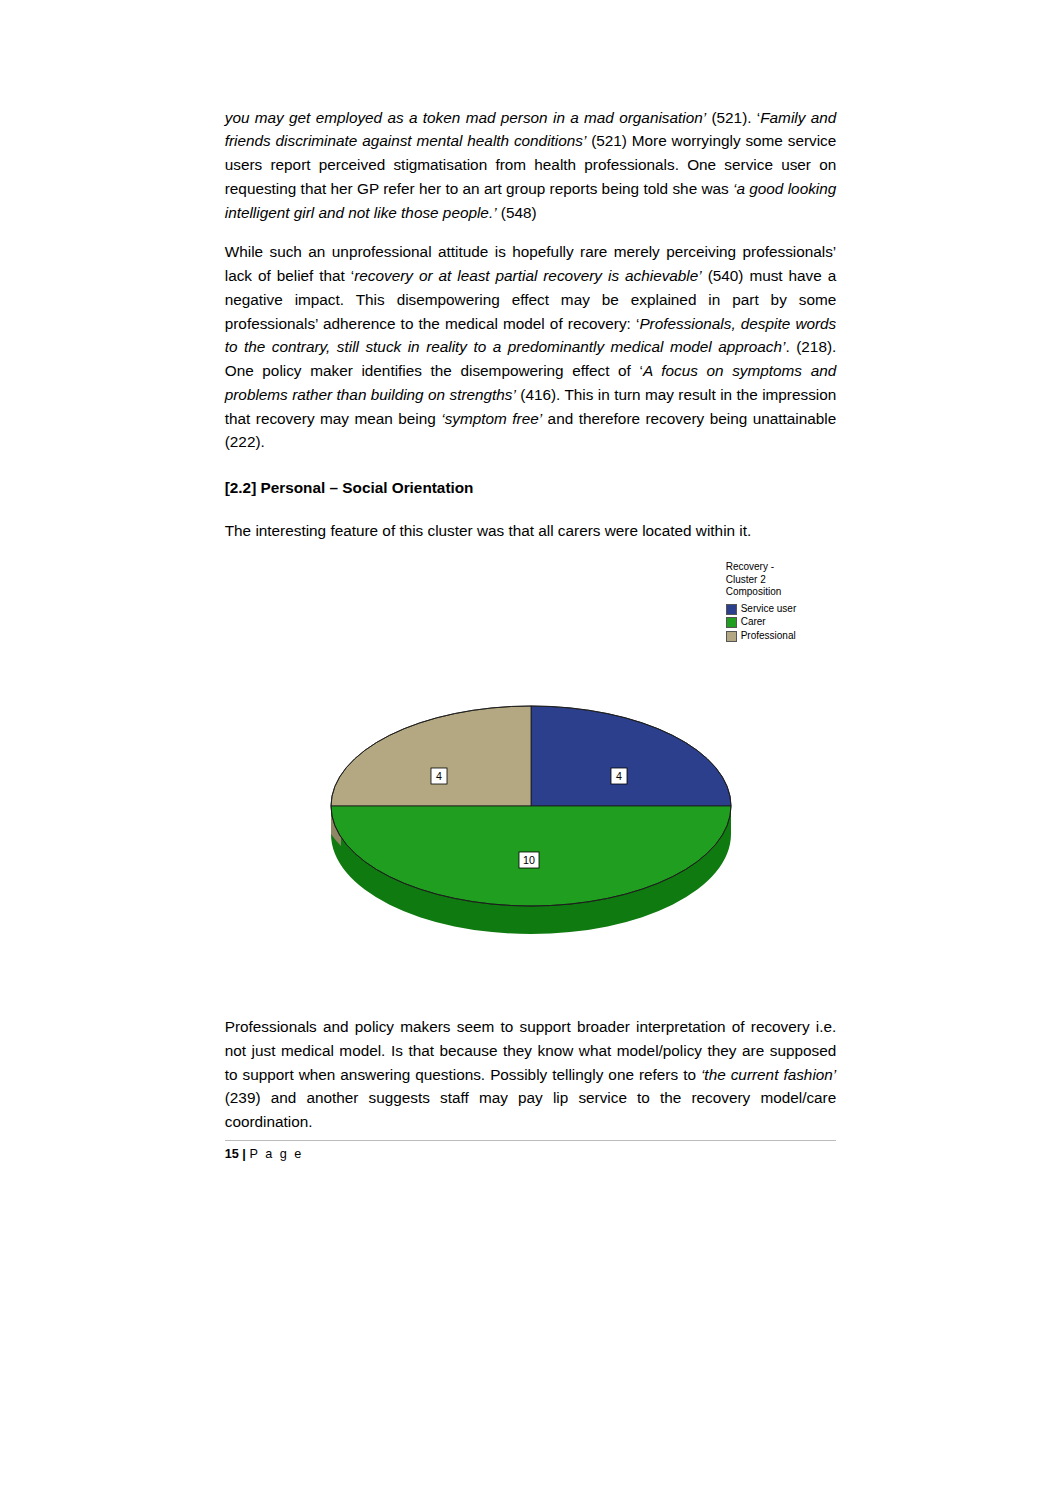you may get employed as a token mad person in a mad organisation’ (521). ‘Family and friends discriminate against mental health conditions’ (521) More worryingly some service users report perceived stigmatisation from health professionals. One service user on requesting that her GP refer her to an art group reports being told she was ‘a good looking intelligent girl and not like those people.’ (548)
While such an unprofessional attitude is hopefully rare merely perceiving professionals’ lack of belief that ‘recovery or at least partial recovery is achievable’ (540) must have a negative impact. This disempowering effect may be explained in part by some professionals’ adherence to the medical model of recovery: ‘Professionals, despite words to the contrary, still stuck in reality to a predominantly medical model approach’. (218). One policy maker identifies the disempowering effect of ‘A focus on symptoms and problems rather than building on strengths’ (416). This in turn may result in the impression that recovery may mean being ‘symptom free’ and therefore recovery being unattainable (222).
[2.2] Personal – Social Orientation
The interesting feature of this cluster was that all carers were located within it.
Recovery -
Cluster 2
Composition
Service user
Carer
Professional
4 4 10
Professionals and policy makers seem to support broader interpretation of recovery i.e. not just medical model. Is that because they know what model/policy they are supposed to support when answering questions. Possibly tellingly one refers to ‘the current fashion’ (239) and another suggests staff may pay lip service to the recovery model/care coordination.
15 | P a g e